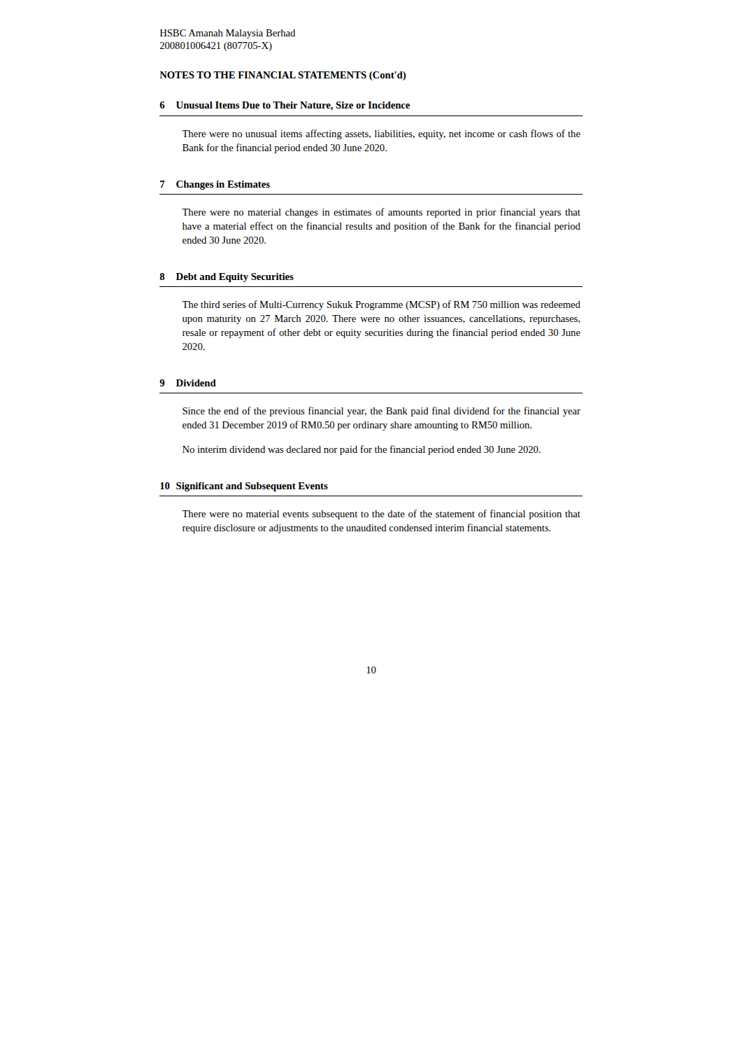HSBC Amanah Malaysia Berhad
200801006421 (807705-X)
NOTES TO THE FINANCIAL STATEMENTS (Cont'd)
6 Unusual Items Due to Their Nature, Size or Incidence
There were no unusual items affecting assets, liabilities, equity, net income or cash flows of the Bank for the financial period ended 30 June 2020.
7 Changes in Estimates
There were no material changes in estimates of amounts reported in prior financial years that have a material effect on the financial results and position of the Bank for the financial period ended 30 June 2020.
8 Debt and Equity Securities
The third series of Multi-Currency Sukuk Programme (MCSP) of RM 750 million was redeemed upon maturity on 27 March 2020. There were no other issuances, cancellations, repurchases, resale or repayment of other debt or equity securities during the financial period ended 30 June 2020.
9 Dividend
Since the end of the previous financial year, the Bank paid final dividend for the financial year ended 31 December 2019 of RM0.50 per ordinary share amounting to RM50 million.
No interim dividend was declared nor paid for the financial period ended 30 June 2020.
10 Significant and Subsequent Events
There were no material events subsequent to the date of the statement of financial position that require disclosure or adjustments to the unaudited condensed interim financial statements.
10